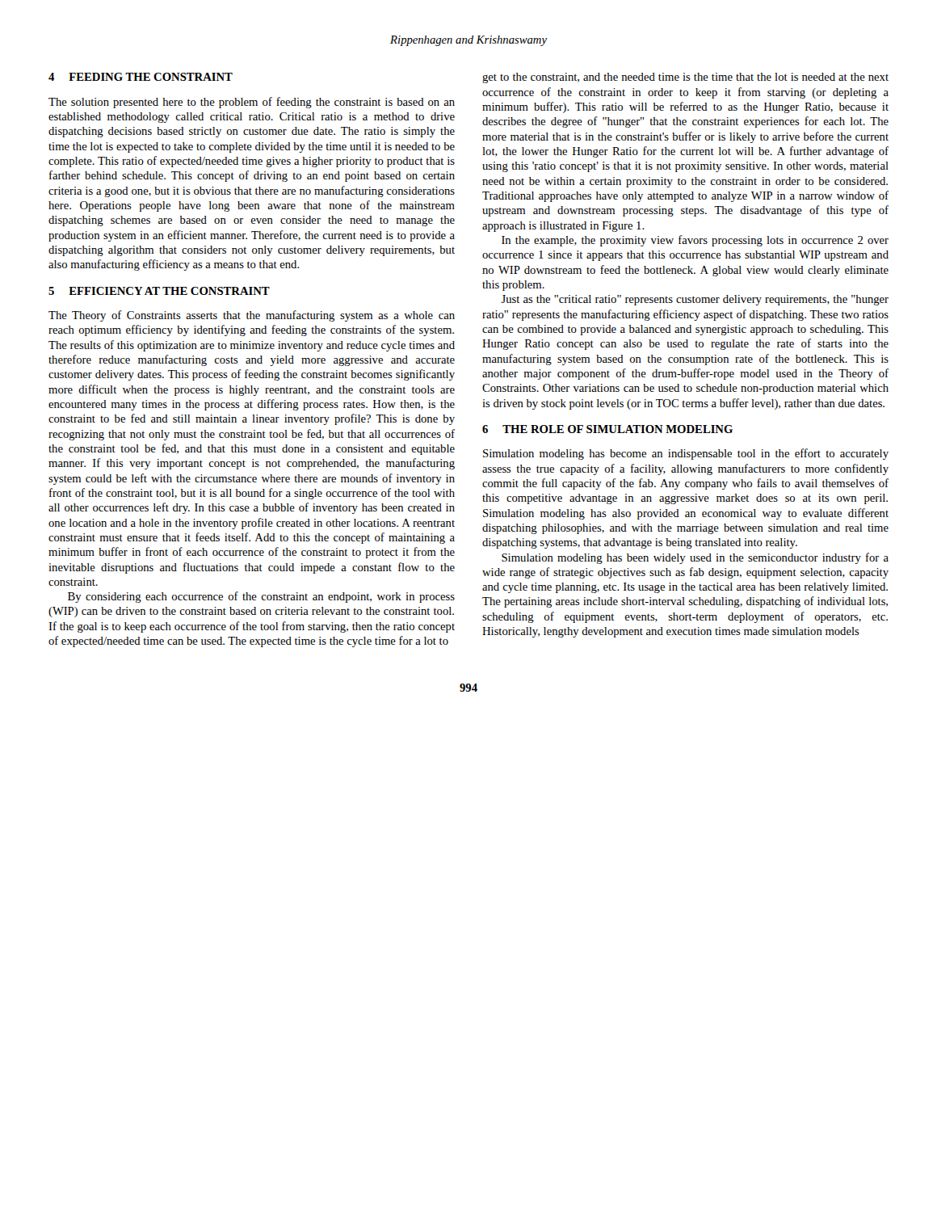Rippenhagen and Krishnaswamy
4 FEEDING THE CONSTRAINT
The solution presented here to the problem of feeding the constraint is based on an established methodology called critical ratio. Critical ratio is a method to drive dispatching decisions based strictly on customer due date. The ratio is simply the time the lot is expected to take to complete divided by the time until it is needed to be complete. This ratio of expected/needed time gives a higher priority to product that is farther behind schedule. This concept of driving to an end point based on certain criteria is a good one, but it is obvious that there are no manufacturing considerations here. Operations people have long been aware that none of the mainstream dispatching schemes are based on or even consider the need to manage the production system in an efficient manner. Therefore, the current need is to provide a dispatching algorithm that considers not only customer delivery requirements, but also manufacturing efficiency as a means to that end.
5 EFFICIENCY AT THE CONSTRAINT
The Theory of Constraints asserts that the manufacturing system as a whole can reach optimum efficiency by identifying and feeding the constraints of the system. The results of this optimization are to minimize inventory and reduce cycle times and therefore reduce manufacturing costs and yield more aggressive and accurate customer delivery dates. This process of feeding the constraint becomes significantly more difficult when the process is highly reentrant, and the constraint tools are encountered many times in the process at differing process rates. How then, is the constraint to be fed and still maintain a linear inventory profile? This is done by recognizing that not only must the constraint tool be fed, but that all occurrences of the constraint tool be fed, and that this must done in a consistent and equitable manner. If this very important concept is not comprehended, the manufacturing system could be left with the circumstance where there are mounds of inventory in front of the constraint tool, but it is all bound for a single occurrence of the tool with all other occurrences left dry. In this case a bubble of inventory has been created in one location and a hole in the inventory profile created in other locations. A reentrant constraint must ensure that it feeds itself. Add to this the concept of maintaining a minimum buffer in front of each occurrence of the constraint to protect it from the inevitable disruptions and fluctuations that could impede a constant flow to the constraint.
By considering each occurrence of the constraint an endpoint, work in process (WIP) can be driven to the constraint based on criteria relevant to the constraint tool. If the goal is to keep each occurrence of the tool from starving, then the ratio concept of expected/needed time can be used. The expected time is the cycle time for a lot to
get to the constraint, and the needed time is the time that the lot is needed at the next occurrence of the constraint in order to keep it from starving (or depleting a minimum buffer). This ratio will be referred to as the Hunger Ratio, because it describes the degree of "hunger" that the constraint experiences for each lot. The more material that is in the constraint's buffer or is likely to arrive before the current lot, the lower the Hunger Ratio for the current lot will be. A further advantage of using this 'ratio concept' is that it is not proximity sensitive. In other words, material need not be within a certain proximity to the constraint in order to be considered. Traditional approaches have only attempted to analyze WIP in a narrow window of upstream and downstream processing steps. The disadvantage of this type of approach is illustrated in Figure 1.
In the example, the proximity view favors processing lots in occurrence 2 over occurrence 1 since it appears that this occurrence has substantial WIP upstream and no WIP downstream to feed the bottleneck. A global view would clearly eliminate this problem.
Just as the "critical ratio" represents customer delivery requirements, the "hunger ratio" represents the manufacturing efficiency aspect of dispatching. These two ratios can be combined to provide a balanced and synergistic approach to scheduling. This Hunger Ratio concept can also be used to regulate the rate of starts into the manufacturing system based on the consumption rate of the bottleneck. This is another major component of the drum-buffer-rope model used in the Theory of Constraints. Other variations can be used to schedule non-production material which is driven by stock point levels (or in TOC terms a buffer level), rather than due dates.
6 THE ROLE OF SIMULATION MODELING
Simulation modeling has become an indispensable tool in the effort to accurately assess the true capacity of a facility, allowing manufacturers to more confidently commit the full capacity of the fab. Any company who fails to avail themselves of this competitive advantage in an aggressive market does so at its own peril. Simulation modeling has also provided an economical way to evaluate different dispatching philosophies, and with the marriage between simulation and real time dispatching systems, that advantage is being translated into reality.
Simulation modeling has been widely used in the semiconductor industry for a wide range of strategic objectives such as fab design, equipment selection, capacity and cycle time planning, etc. Its usage in the tactical area has been relatively limited. The pertaining areas include short-interval scheduling, dispatching of individual lots, scheduling of equipment events, short-term deployment of operators, etc. Historically, lengthy development and execution times made simulation models
994